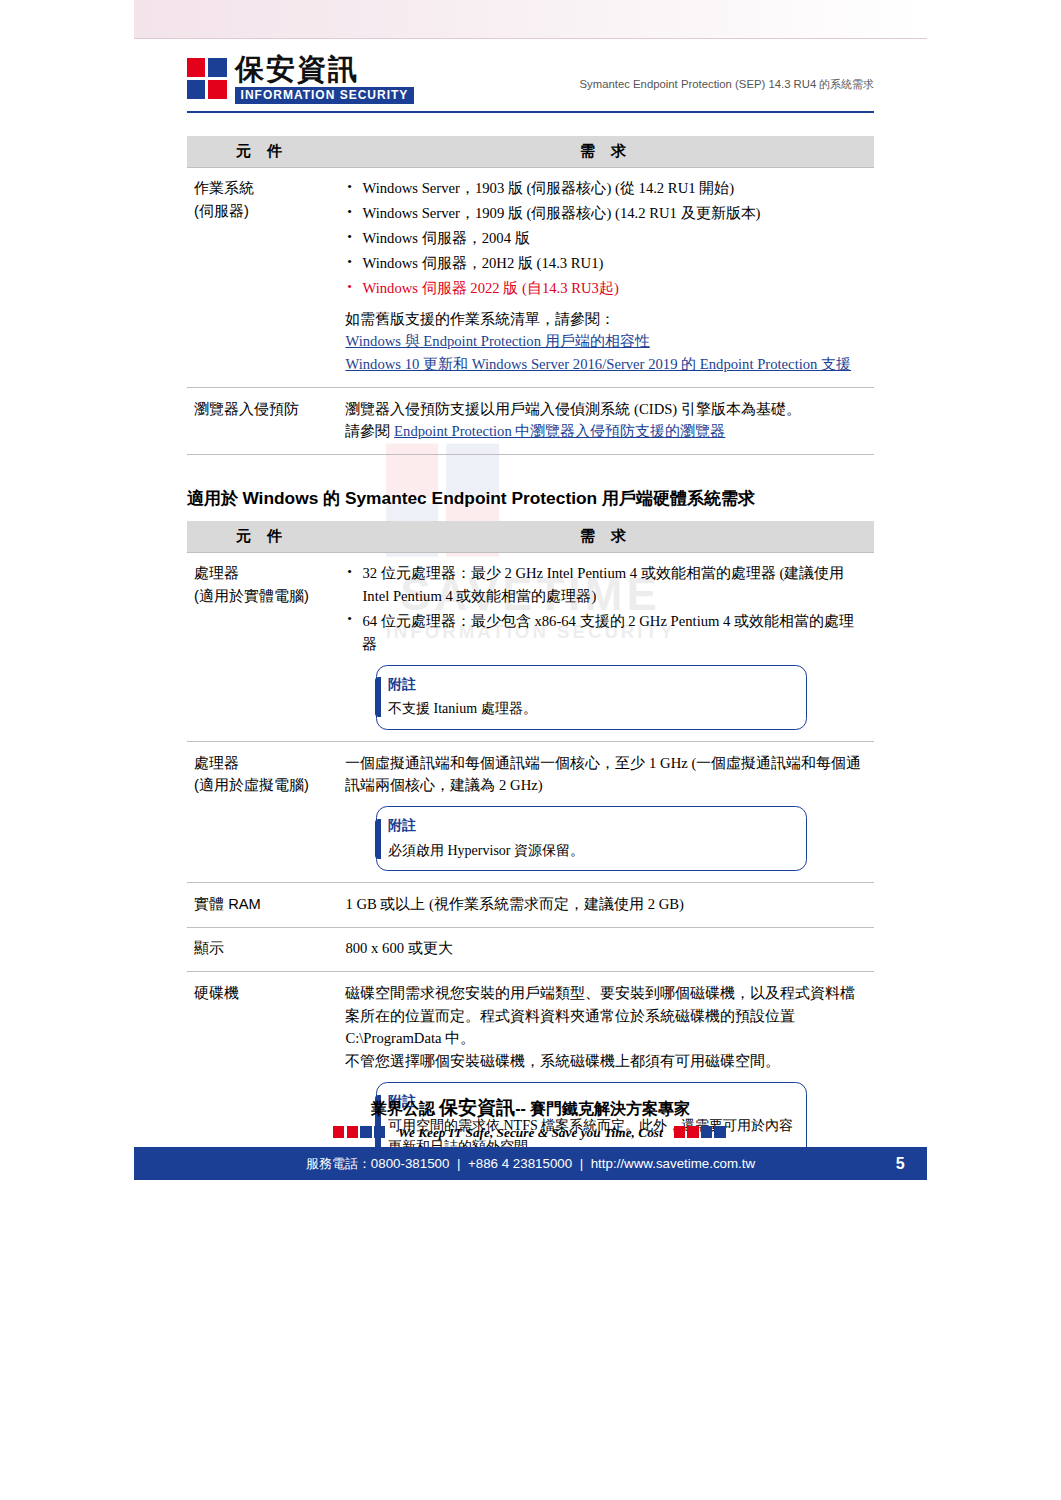保安資訊
INFORMATION SECURITY
Symantec Endpoint Protection (SEP) 14.3 RU4 的系統需求
SAVETIME
INFORMATION SECURITY
| 元 件 | 需 求 |
| --- | --- |
| 作業系統 (伺服器) | Windows Server，1903 版 (伺服器核心) (從 14.2 RU1 開始) Windows Server，1909 版 (伺服器核心) (14.2 RU1 及更新版本) Windows 伺服器，2004 版 Windows 伺服器，20H2 版 (14.3 RU1) Windows 伺服器 2022 版 (自14.3 RU3起) 如需舊版支援的作業系統清單，請參閱： Windows 與 Endpoint Protection 用戶端的相容性 Windows 10 更新和 Windows Server 2016/Server 2019 的 Endpoint Protection 支援 |
| 瀏覽器入侵預防 | 瀏覽器入侵預防支援以用戶端入侵偵測系統 (CIDS) 引擎版本為基礎。 請參閱 Endpoint Protection 中瀏覽器入侵預防支援的瀏覽器 |
適用於 Windows 的 Symantec Endpoint Protection 用戶端硬體系統需求
| 元 件 | 需 求 |
| --- | --- |
| 處理器 (適用於實體電腦) | 32 位元處理器：最少 2 GHz Intel Pentium 4 或效能相當的處理器 (建議使用 Intel Pentium 4 或效能相當的處理器) 64 位元處理器：最少包含 x86-64 支援的 2 GHz Pentium 4 或效能相當的處理器 附註 不支援 Itanium 處理器。 |
| 處理器 (適用於虛擬電腦) | 一個虛擬通訊端和每個通訊端一個核心，至少 1 GHz (一個虛擬通訊端和每個通訊端兩個核心，建議為 2 GHz) 附註 必須啟用 Hypervisor 資源保留。 |
| 實體 RAM | 1 GB 或以上 (視作業系統需求而定，建議使用 2 GB) |
| 顯示 | 800 x 600 或更大 |
| 硬碟機 | 磁碟空間需求視您安裝的用戶端類型、要安裝到哪個磁碟機，以及程式資料檔案所在的位置而定。程式資料資料夾通常位於系統磁碟機的預設位置 C:\ProgramData 中。 不管您選擇哪個安裝磁碟機，系統磁碟機上都須有可用磁碟空間。 附註 可用空間的需求依 NTFS 檔案系統而定。此外，還需要可用於內容更新和日誌的額外空間。 |
業界公認 保安資訊-- 賽門鐵克解決方案專家
We Keep IT Safe, Secure & Save you Time, Cost
服務電話：0800-381500 | +886 4 23815000 | http://www.savetime.com.tw 5